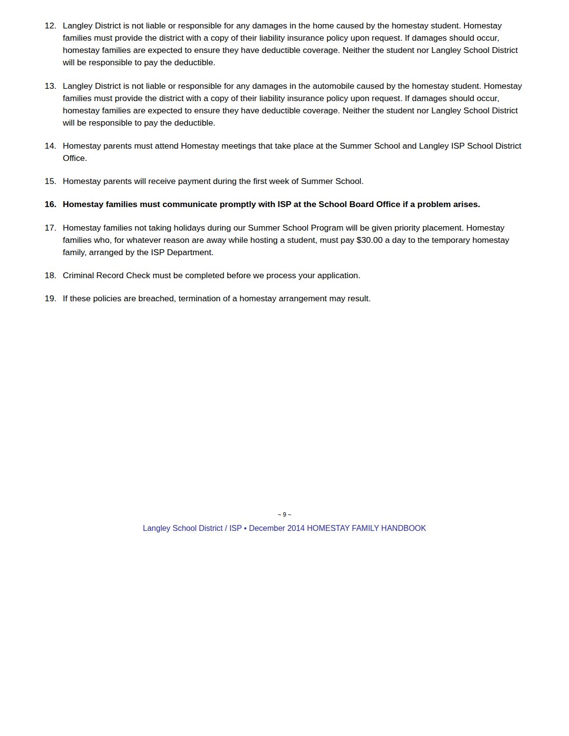Langley District is not liable or responsible for any damages in the home caused by the homestay student. Homestay families must provide the district with a copy of their liability insurance policy upon request. If damages should occur, homestay families are expected to ensure they have deductible coverage. Neither the student nor Langley School District will be responsible to pay the deductible.
Langley District is not liable or responsible for any damages in the automobile caused by the homestay student. Homestay families must provide the district with a copy of their liability insurance policy upon request. If damages should occur, homestay families are expected to ensure they have deductible coverage. Neither the student nor Langley School District will be responsible to pay the deductible.
Homestay parents must attend Homestay meetings that take place at the Summer School and Langley ISP School District Office.
Homestay parents will receive payment during the first week of Summer School.
Homestay families must communicate promptly with ISP at the School Board Office if a problem arises.
Homestay families not taking holidays during our Summer School Program will be given priority placement. Homestay families who, for whatever reason are away while hosting a student, must pay $30.00 a day to the temporary homestay family, arranged by the ISP Department.
Criminal Record Check must be completed before we process your application.
If these policies are breached, termination of a homestay arrangement may result.
~ 9 ~
Langley School District / ISP • December 2014 HOMESTAY FAMILY HANDBOOK